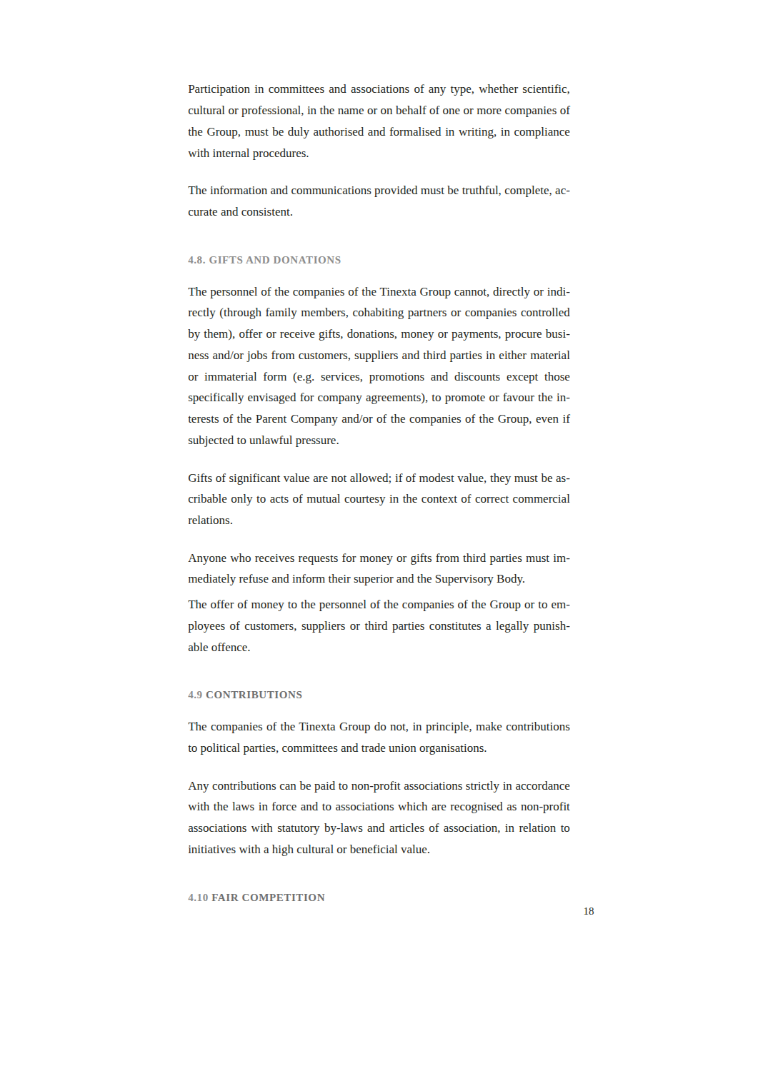Participation in committees and associations of any type, whether scientific, cultural or professional, in the name or on behalf of one or more companies of the Group, must be duly authorised and formalised in writing, in compliance with internal procedures.
The information and communications provided must be truthful, complete, accurate and consistent.
4.8. Gifts and Donations
The personnel of the companies of the Tinexta Group cannot, directly or indirectly (through family members, cohabiting partners or companies controlled by them), offer or receive gifts, donations, money or payments, procure business and/or jobs from customers, suppliers and third parties in either material or immaterial form (e.g. services, promotions and discounts except those specifically envisaged for company agreements), to promote or favour the interests of the Parent Company and/or of the companies of the Group, even if subjected to unlawful pressure.
Gifts of significant value are not allowed; if of modest value, they must be ascribable only to acts of mutual courtesy in the context of correct commercial relations.
Anyone who receives requests for money or gifts from third parties must immediately refuse and inform their superior and the Supervisory Body.
The offer of money to the personnel of the companies of the Group or to employees of customers, suppliers or third parties constitutes a legally punishable offence.
4.9 Contributions
The companies of the Tinexta Group do not, in principle, make contributions to political parties, committees and trade union organisations.
Any contributions can be paid to non-profit associations strictly in accordance with the laws in force and to associations which are recognised as non-profit associations with statutory by-laws and articles of association, in relation to initiatives with a high cultural or beneficial value.
4.10 Fair Competition
18